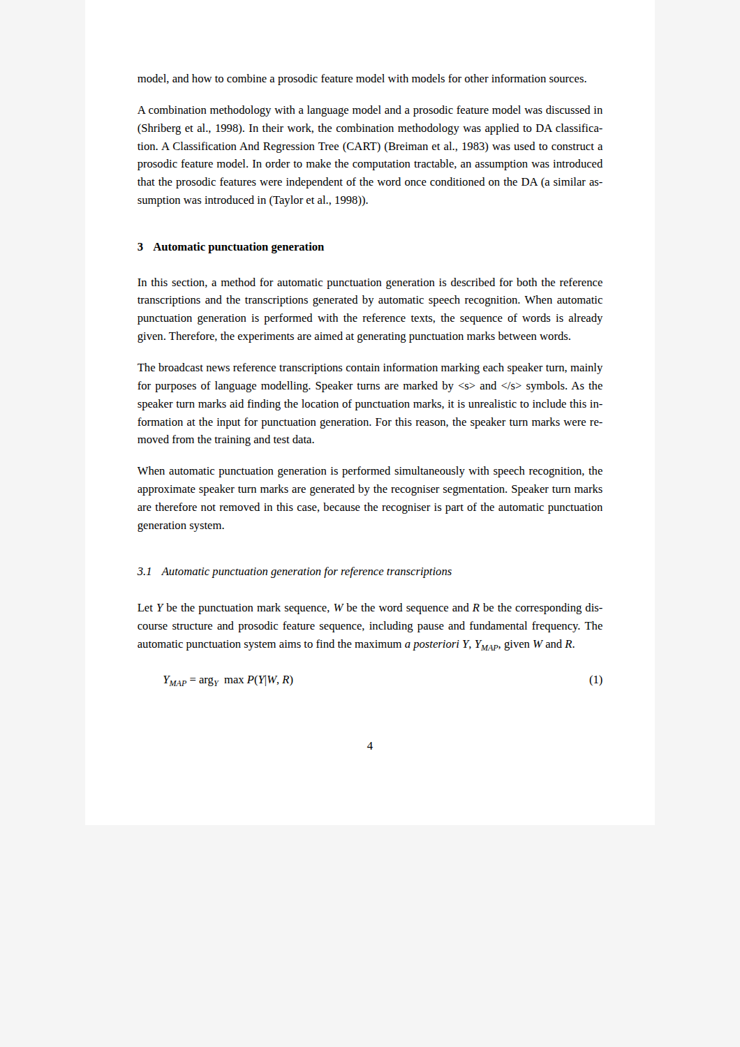model, and how to combine a prosodic feature model with models for other information sources.
A combination methodology with a language model and a prosodic feature model was discussed in (Shriberg et al., 1998). In their work, the combination methodology was applied to DA classification. A Classification And Regression Tree (CART) (Breiman et al., 1983) was used to construct a prosodic feature model. In order to make the computation tractable, an assumption was introduced that the prosodic features were independent of the word once conditioned on the DA (a similar assumption was introduced in (Taylor et al., 1998)).
3 Automatic punctuation generation
In this section, a method for automatic punctuation generation is described for both the reference transcriptions and the transcriptions generated by automatic speech recognition. When automatic punctuation generation is performed with the reference texts, the sequence of words is already given. Therefore, the experiments are aimed at generating punctuation marks between words.
The broadcast news reference transcriptions contain information marking each speaker turn, mainly for purposes of language modelling. Speaker turns are marked by <s> and </s> symbols. As the speaker turn marks aid finding the location of punctuation marks, it is unrealistic to include this information at the input for punctuation generation. For this reason, the speaker turn marks were removed from the training and test data.
When automatic punctuation generation is performed simultaneously with speech recognition, the approximate speaker turn marks are generated by the recogniser segmentation. Speaker turn marks are therefore not removed in this case, because the recogniser is part of the automatic punctuation generation system.
3.1 Automatic punctuation generation for reference transcriptions
Let Y be the punctuation mark sequence, W be the word sequence and R be the corresponding discourse structure and prosodic feature sequence, including pause and fundamental frequency. The automatic punctuation system aims to find the maximum a posteriori Y, YMAP, given W and R.
YMAP = argY max P(Y|W, R)
(1)
4